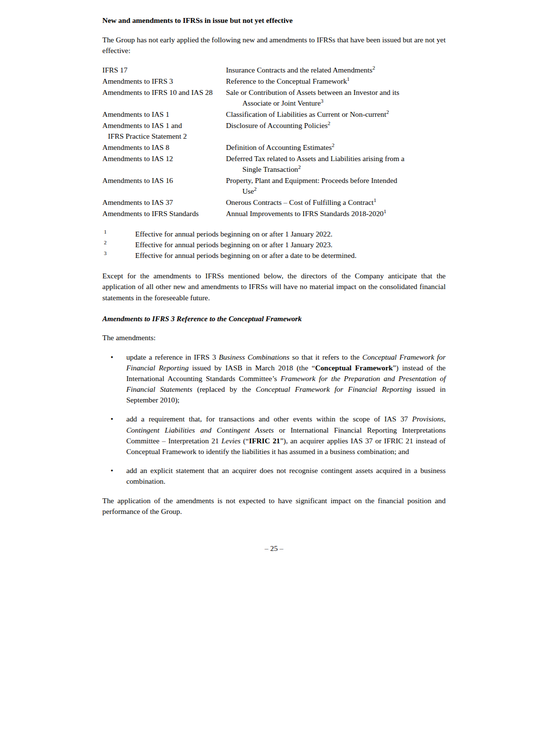New and amendments to IFRSs in issue but not yet effective
The Group has not early applied the following new and amendments to IFRSs that have been issued but are not yet effective:
| IFRS 17 | Insurance Contracts and the related Amendments 2 |
| Amendments to IFRS 3 | Reference to the Conceptual Framework 1 |
| Amendments to IFRS 10 and IAS 28 | Sale or Contribution of Assets between an Investor and its Associate or Joint Venture 3 |
| Amendments to IAS 1 | Classification of Liabilities as Current or Non-current 2 |
| Amendments to IAS 1 and IFRS Practice Statement 2 | Disclosure of Accounting Policies 2 |
| Amendments to IAS 8 | Definition of Accounting Estimates 2 |
| Amendments to IAS 12 | Deferred Tax related to Assets and Liabilities arising from a Single Transaction 2 |
| Amendments to IAS 16 | Property, Plant and Equipment: Proceeds before Intended Use 2 |
| Amendments to IAS 37 | Onerous Contracts – Cost of Fulfilling a Contract 1 |
| Amendments to IFRS Standards | Annual Improvements to IFRS Standards 2018-2020 1 |
| 1 | Effective for annual periods beginning on or after 1 January 2022. |
| 2 | Effective for annual periods beginning on or after 1 January 2023. |
| 3 | Effective for annual periods beginning on or after a date to be determined. |
Except for the amendments to IFRSs mentioned below, the directors of the Company anticipate that the application of all other new and amendments to IFRSs will have no material impact on the consolidated financial statements in the foreseeable future.
Amendments to IFRS 3 Reference to the Conceptual Framework
The amendments:
update a reference in IFRS 3 Business Combinations so that it refers to the Conceptual Framework for Financial Reporting issued by IASB in March 2018 (the “Conceptual Framework”) instead of the International Accounting Standards Committee’s Framework for the Preparation and Presentation of Financial Statements (replaced by the Conceptual Framework for Financial Reporting issued in September 2010);
add a requirement that, for transactions and other events within the scope of IAS 37 Provisions, Contingent Liabilities and Contingent Assets or International Financial Reporting Interpretations Committee – Interpretation 21 Levies (“IFRIC 21”), an acquirer applies IAS 37 or IFRIC 21 instead of Conceptual Framework to identify the liabilities it has assumed in a business combination; and
add an explicit statement that an acquirer does not recognise contingent assets acquired in a business combination.
The application of the amendments is not expected to have significant impact on the financial position and performance of the Group.
– 25 –